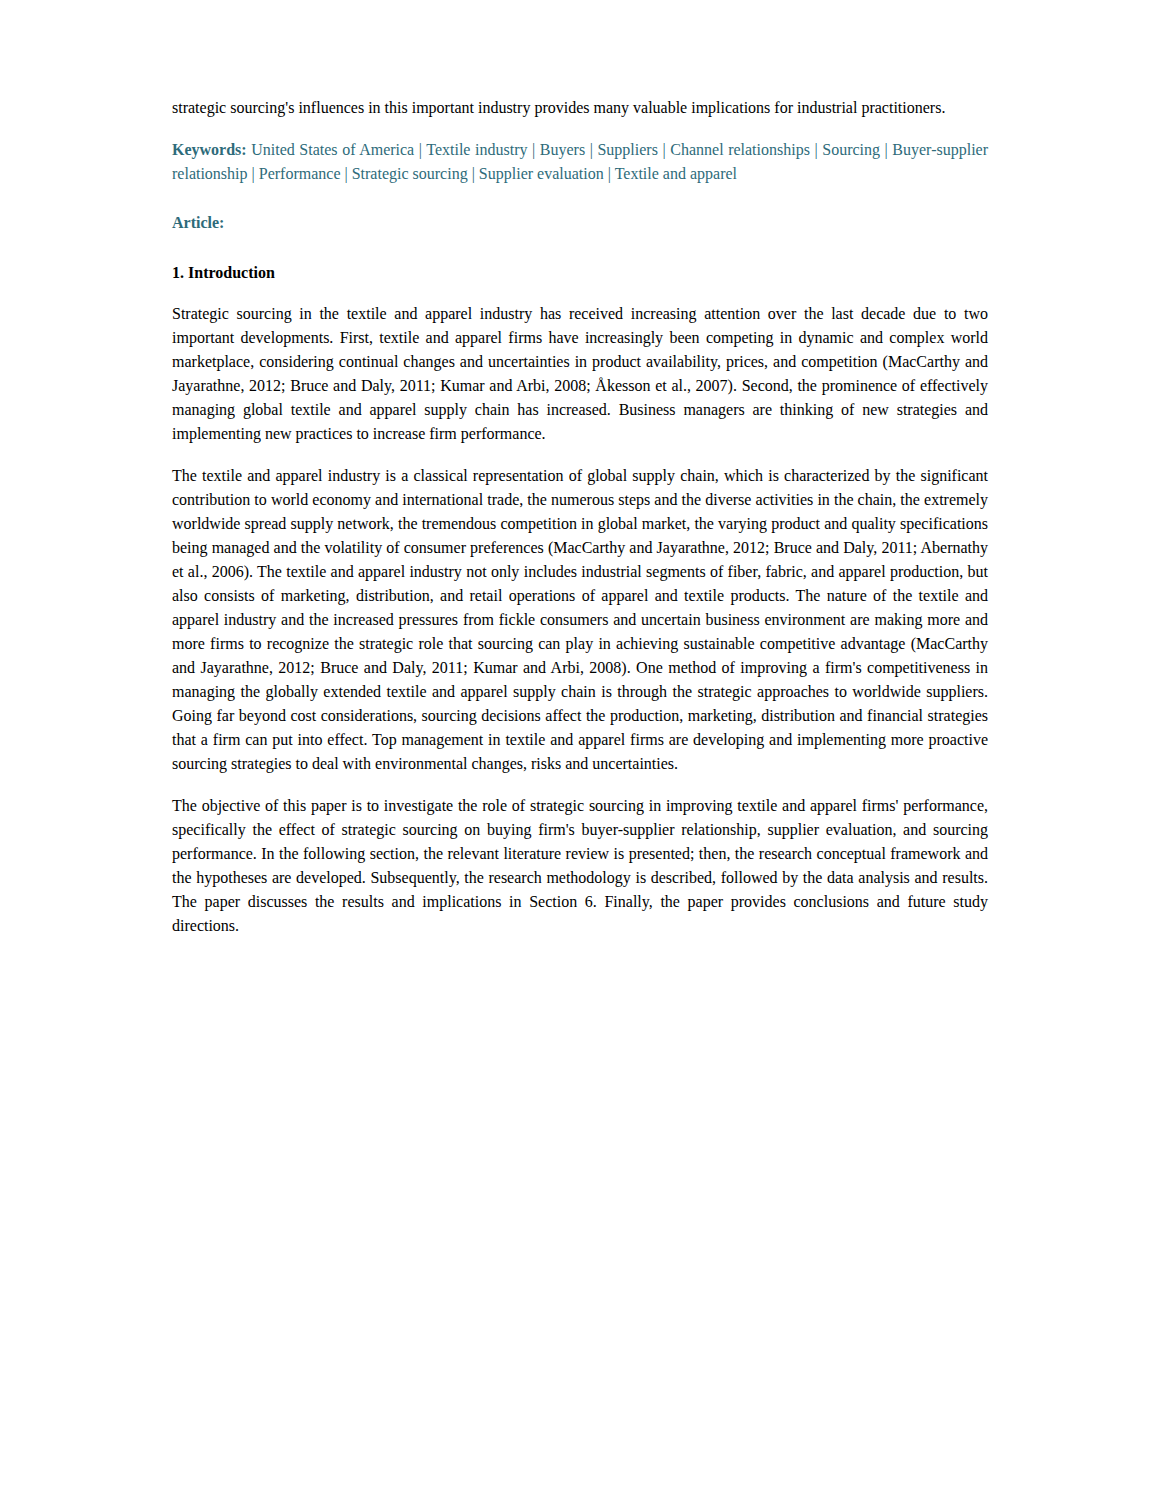strategic sourcing's influences in this important industry provides many valuable implications for industrial practitioners.
Keywords: United States of America | Textile industry | Buyers | Suppliers | Channel relationships | Sourcing | Buyer-supplier relationship | Performance | Strategic sourcing | Supplier evaluation | Textile and apparel
Article:
1. Introduction
Strategic sourcing in the textile and apparel industry has received increasing attention over the last decade due to two important developments. First, textile and apparel firms have increasingly been competing in dynamic and complex world marketplace, considering continual changes and uncertainties in product availability, prices, and competition (MacCarthy and Jayarathne, 2012; Bruce and Daly, 2011; Kumar and Arbi, 2008; Åkesson et al., 2007). Second, the prominence of effectively managing global textile and apparel supply chain has increased. Business managers are thinking of new strategies and implementing new practices to increase firm performance.
The textile and apparel industry is a classical representation of global supply chain, which is characterized by the significant contribution to world economy and international trade, the numerous steps and the diverse activities in the chain, the extremely worldwide spread supply network, the tremendous competition in global market, the varying product and quality specifications being managed and the volatility of consumer preferences (MacCarthy and Jayarathne, 2012; Bruce and Daly, 2011; Abernathy et al., 2006). The textile and apparel industry not only includes industrial segments of fiber, fabric, and apparel production, but also consists of marketing, distribution, and retail operations of apparel and textile products. The nature of the textile and apparel industry and the increased pressures from fickle consumers and uncertain business environment are making more and more firms to recognize the strategic role that sourcing can play in achieving sustainable competitive advantage (MacCarthy and Jayarathne, 2012; Bruce and Daly, 2011; Kumar and Arbi, 2008). One method of improving a firm's competitiveness in managing the globally extended textile and apparel supply chain is through the strategic approaches to worldwide suppliers. Going far beyond cost considerations, sourcing decisions affect the production, marketing, distribution and financial strategies that a firm can put into effect. Top management in textile and apparel firms are developing and implementing more proactive sourcing strategies to deal with environmental changes, risks and uncertainties.
The objective of this paper is to investigate the role of strategic sourcing in improving textile and apparel firms' performance, specifically the effect of strategic sourcing on buying firm's buyer-supplier relationship, supplier evaluation, and sourcing performance. In the following section, the relevant literature review is presented; then, the research conceptual framework and the hypotheses are developed. Subsequently, the research methodology is described, followed by the data analysis and results. The paper discusses the results and implications in Section 6. Finally, the paper provides conclusions and future study directions.